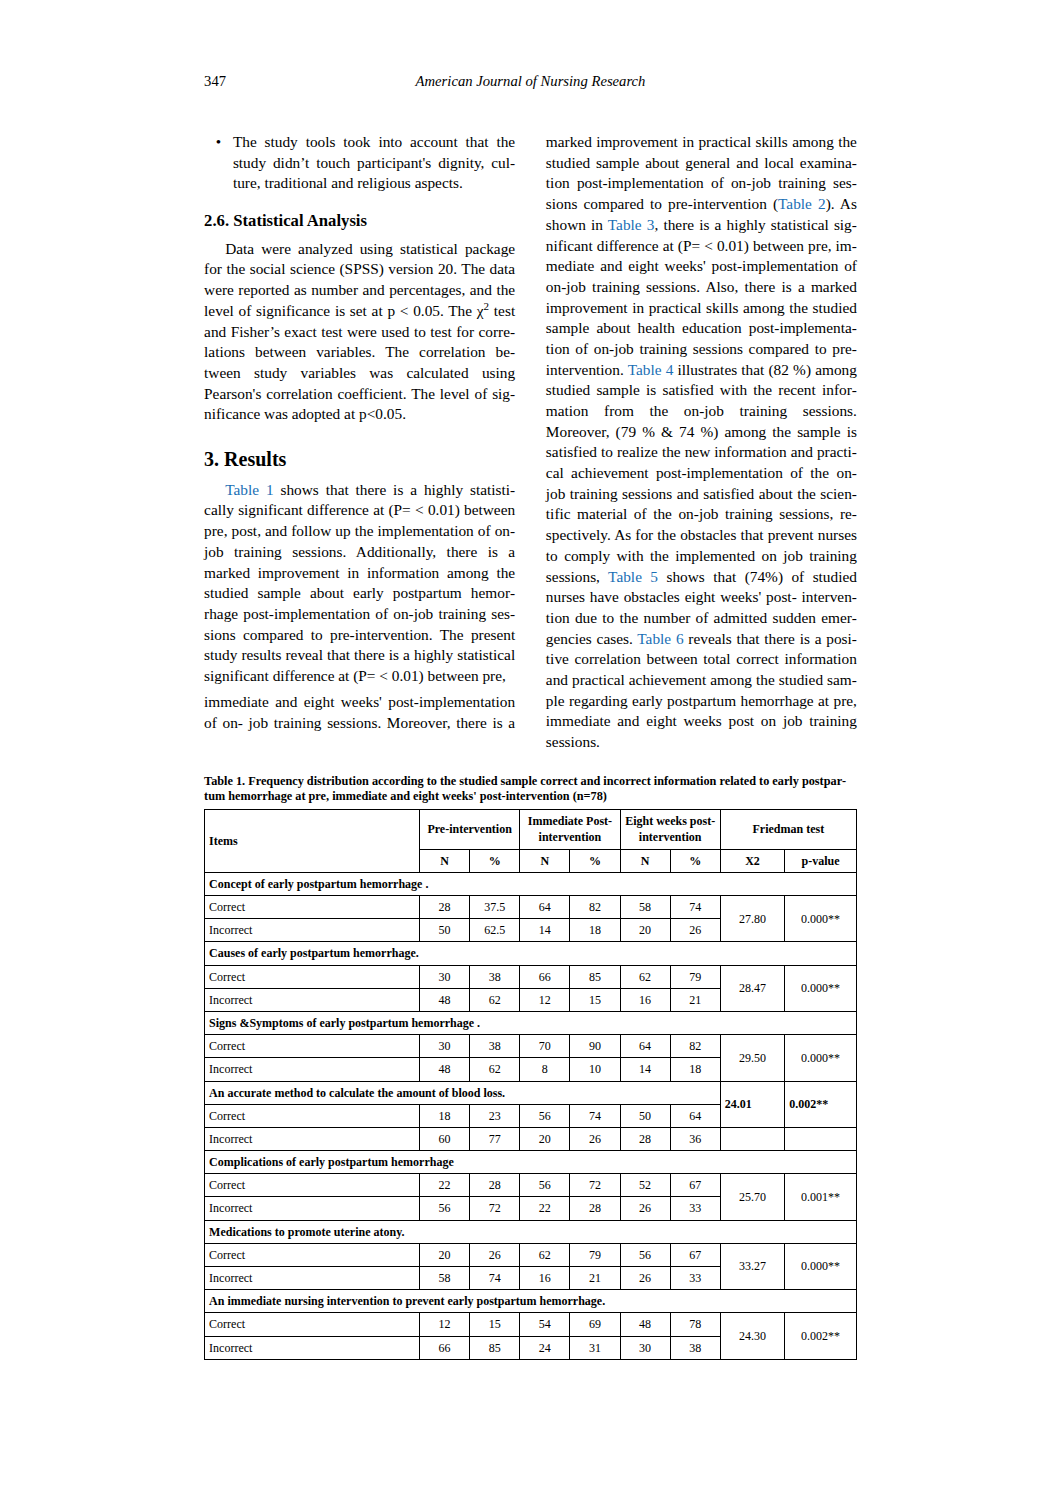347
American Journal of Nursing Research
The study tools took into account that the study didn’t touch participant's dignity, culture, traditional and religious aspects.
2.6. Statistical Analysis
Data were analyzed using statistical package for the social science (SPSS) version 20. The data were reported as number and percentages, and the level of significance is set at p < 0.05. The χ2 test and Fisher’s exact test were used to test for correlations between variables. The correlation between study variables was calculated using Pearson's correlation coefficient. The level of significance was adopted at p<0.05.
3. Results
Table 1 shows that there is a highly statistically significant difference at (P= < 0.01) between pre, post, and follow up the implementation of on-job training sessions. Additionally, there is a marked improvement in information among the studied sample about early postpartum hemorrhage post-implementation of on-job training sessions compared to pre-intervention. The present study results reveal that there is a highly statistical significant difference at (P= < 0.01) between pre,
immediate and eight weeks' post-implementation of on- job training sessions. Moreover, there is a marked improvement in practical skills among the studied sample about general and local examination post-implementation of on-job training sessions compared to pre-intervention (Table 2). As shown in Table 3, there is a highly statistical significant difference at (P= < 0.01) between pre, immediate and eight weeks' post-implementation of on-job training sessions. Also, there is a marked improvement in practical skills among the studied sample about health education post-implementation of on-job training sessions compared to pre-intervention. Table 4 illustrates that (82 %) among studied sample is satisfied with the recent information from the on-job training sessions. Moreover, (79 % & 74 %) among the sample is satisfied to realize the new information and practical achievement post-implementation of the on-job training sessions and satisfied about the scientific material of the on-job training sessions, respectively. As for the obstacles that prevent nurses to comply with the implemented on job training sessions, Table 5 shows that (74%) of studied nurses have obstacles eight weeks' post- intervention due to the number of admitted sudden emergencies cases. Table 6 reveals that there is a positive correlation between total correct information and practical achievement among the studied sample regarding early postpartum hemorrhage at pre, immediate and eight weeks post on job training sessions.
Table 1. Frequency distribution according to the studied sample correct and incorrect information related to early postpartum hemorrhage at pre, immediate and eight weeks' post-intervention (n=78)
| Items | Pre-intervention | Immediate Post-intervention | Eight weeks post-intervention | Friedman test |
| --- | --- | --- | --- | --- |
| N | % | N | % | N | % | X2 | p-value |
| Concept of early postpartum hemorrhage . |
| Correct | 28 | 37.5 | 64 | 82 | 58 | 74 | 27.80 | 0.000** |
| Incorrect | 50 | 62.5 | 14 | 18 | 20 | 26 |
| Causes of early postpartum hemorrhage. |
| Correct | 30 | 38 | 66 | 85 | 62 | 79 | 28.47 | 0.000** |
| Incorrect | 48 | 62 | 12 | 15 | 16 | 21 |
| Signs &Symptoms of early postpartum hemorrhage . |
| Correct | 30 | 38 | 70 | 90 | 64 | 82 | 29.50 | 0.000** |
| Incorrect | 48 | 62 | 8 | 10 | 14 | 18 |
| An accurate method to calculate the amount of blood loss. | 24.01 | 0.002** |
| Correct | 18 | 23 | 56 | 74 | 50 | 64 |
| Incorrect | 60 | 77 | 20 | 26 | 28 | 36 | | |
| Complications of early postpartum hemorrhage |
| Correct | 22 | 28 | 56 | 72 | 52 | 67 | 25.70 | 0.001** |
| Incorrect | 56 | 72 | 22 | 28 | 26 | 33 |
| Medications to promote uterine atony. |
| Correct | 20 | 26 | 62 | 79 | 56 | 67 | 33.27 | 0.000** |
| Incorrect | 58 | 74 | 16 | 21 | 26 | 33 |
| An immediate nursing intervention to prevent early postpartum hemorrhage. |
| Correct | 12 | 15 | 54 | 69 | 48 | 78 | 24.30 | 0.002** |
| Incorrect | 66 | 85 | 24 | 31 | 30 | 38 |